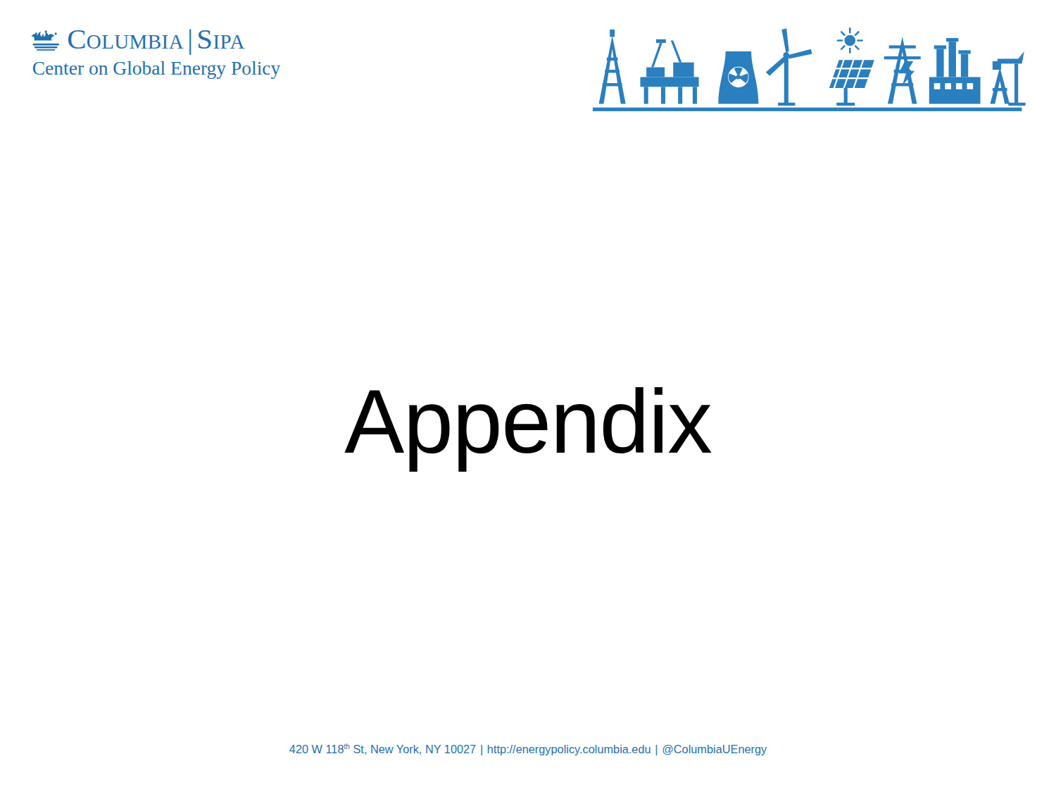Columbia|Sipa
Center on Global Energy Policy
Appendix
420 W 118th St, New York, NY 10027|http://energypolicy.columbia.edu|@ColumbiaUEnergy